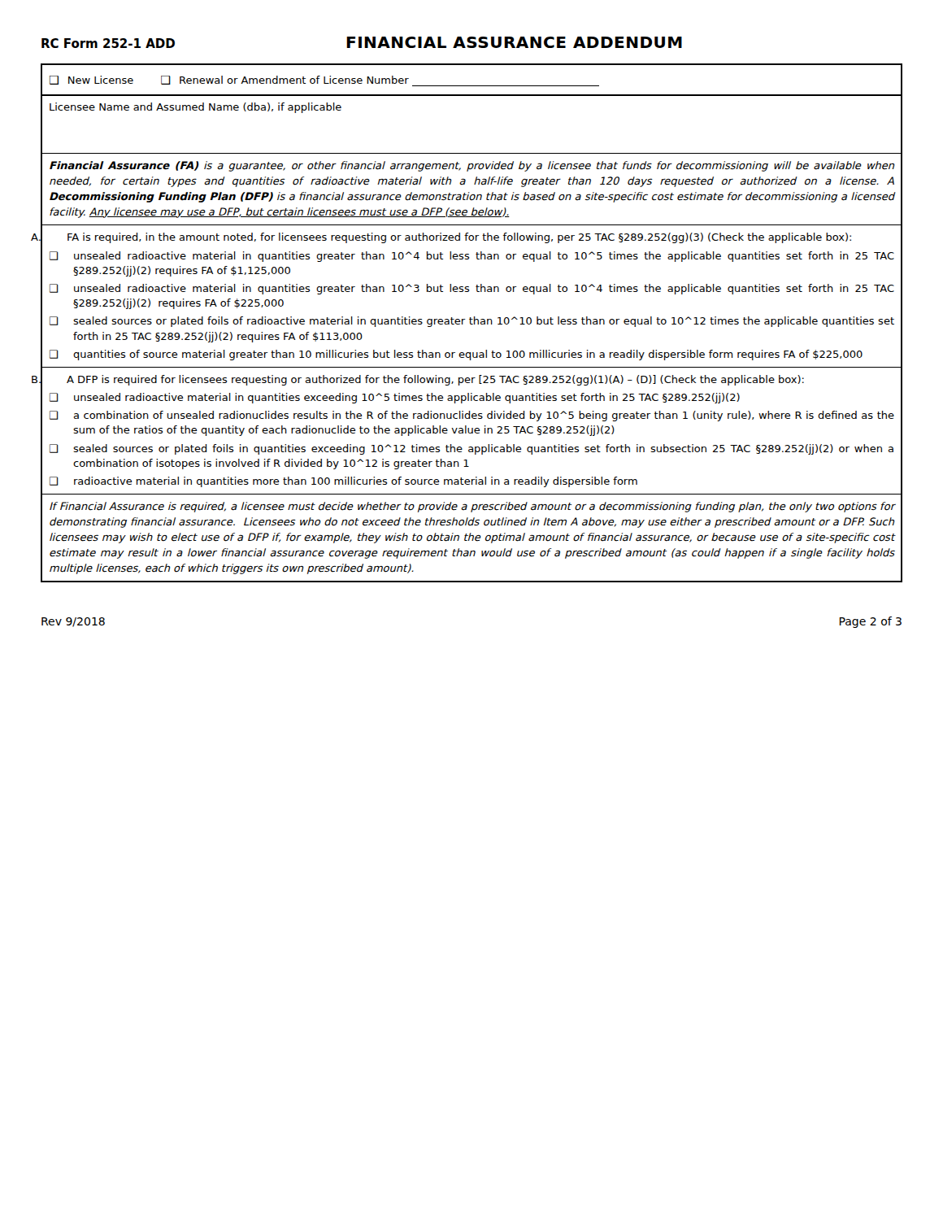RC Form 252-1 ADD
FINANCIAL ASSURANCE ADDENDUM
| ❑ New License ❑ Renewal or Amendment of License Number |
| Licensee Name and Assumed Name (dba), if applicable |
| Financial Assurance (FA) is a guarantee, or other financial arrangement, provided by a licensee that funds for decommissioning will be available when needed, for certain types and quantities of radioactive material with a half-life greater than 120 days requested or authorized on a license. A Decommissioning Funding Plan (DFP) is a financial assurance demonstration that is based on a site-specific cost estimate for decommissioning a licensed facility. Any licensee may use a DFP, but certain licensees must use a DFP (see below). |
| A. FA is required, in the amount noted, for licensees requesting or authorized for the following, per 25 TAC §289.252(gg)(3) (Check the applicable box): ❑ unsealed radioactive material in quantities greater than 10^4 but less than or equal to 10^5 times the applicable quantities set forth in 25 TAC §289.252(jj)(2) requires FA of $1,125,000 ❑ unsealed radioactive material in quantities greater than 10^3 but less than or equal to 10^4 times the applicable quantities set forth in 25 TAC §289.252(jj)(2) requires FA of $225,000 ❑ sealed sources or plated foils of radioactive material in quantities greater than 10^10 but less than or equal to 10^12 times the applicable quantities set forth in 25 TAC §289.252(jj)(2) requires FA of $113,000 ❑ quantities of source material greater than 10 millicuries but less than or equal to 100 millicuries in a readily dispersible form requires FA of $225,000 |
| B. A DFP is required for licensees requesting or authorized for the following, per [25 TAC §289.252(gg)(1)(A) – (D)] (Check the applicable box): ❑ unsealed radioactive material in quantities exceeding 10^5 times the applicable quantities set forth in 25 TAC §289.252(jj)(2) ❑ a combination of unsealed radionuclides results in the R of the radionuclides divided by 10^5 being greater than 1 (unity rule), where R is defined as the sum of the ratios of the quantity of each radionuclide to the applicable value in 25 TAC §289.252(jj)(2) ❑ sealed sources or plated foils in quantities exceeding 10^12 times the applicable quantities set forth in subsection 25 TAC §289.252(jj)(2) or when a combination of isotopes is involved if R divided by 10^12 is greater than 1 ❑ radioactive material in quantities more than 100 millicuries of source material in a readily dispersible form |
| If Financial Assurance is required, a licensee must decide whether to provide a prescribed amount or a decommissioning funding plan, the only two options for demonstrating financial assurance. Licensees who do not exceed the thresholds outlined in Item A above, may use either a prescribed amount or a DFP. Such licensees may wish to elect use of a DFP if, for example, they wish to obtain the optimal amount of financial assurance, or because use of a site-specific cost estimate may result in a lower financial assurance coverage requirement than would use of a prescribed amount (as could happen if a single facility holds multiple licenses, each of which triggers its own prescribed amount). |
Rev 9/2018
Page 2 of 3